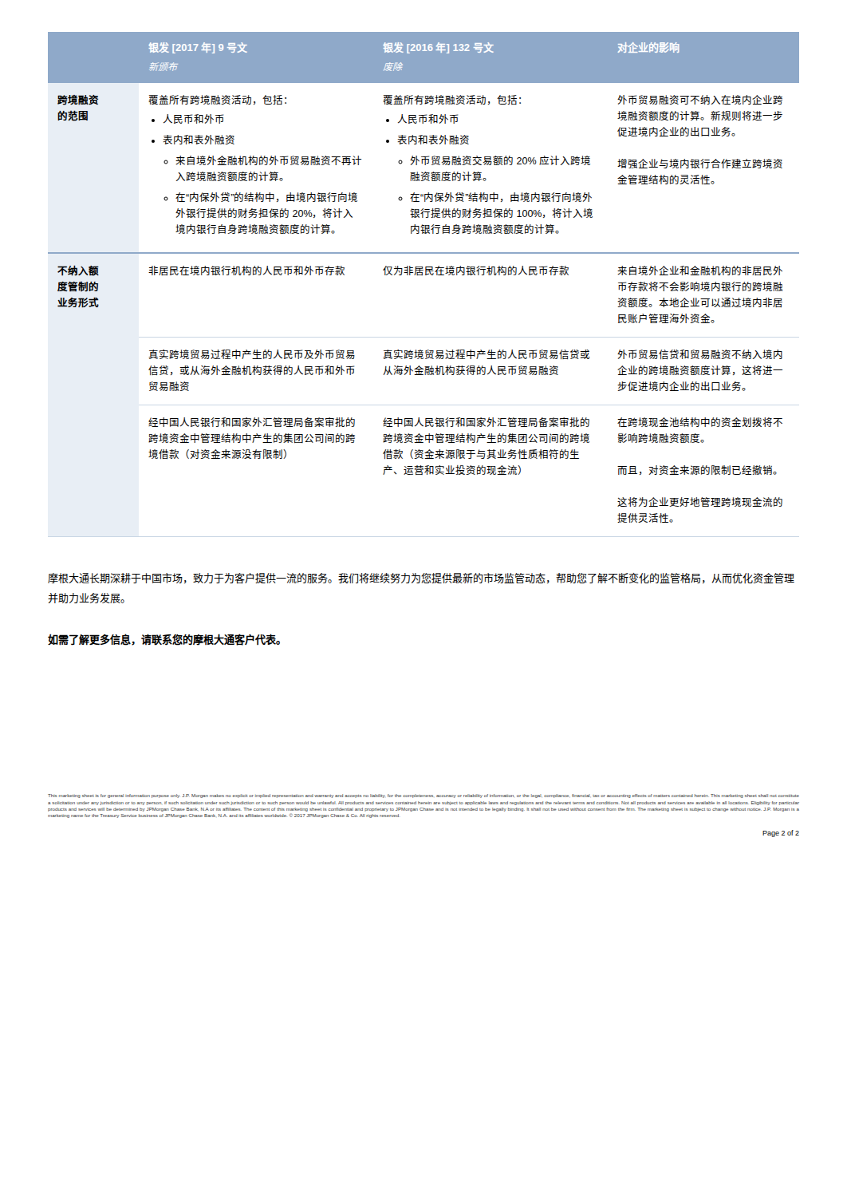| | 银发 [2017 年] 9 号文 新颁布 | 银发 [2016 年] 132 号文 废除 | 对企业的影响 |
| --- | --- | --- | --- |
| 跨境融资 的范围 | 覆盖所有跨境融资活动，包括： 人民币和外币 表内和表外融资 来自境外金融机构的外币贸易融资不再计入跨境融资额度的计算。 在“内保外贷”的结构中，由境内银行向境外银行提供的财务担保的 20%，将计入境内银行自身跨境融资额度的计算。 | 覆盖所有跨境融资活动，包括： 人民币和外币 表内和表外融资 外币贸易融资交易额的 20% 应计入跨境融资额度的计算。 在“内保外贷”结构中，由境内银行向境外银行提供的财务担保的 100%，将计入境内银行自身跨境融资额度的计算。 | 外币贸易融资可不纳入在境内企业跨境融资额度的计算。新规则将进一步促进境内企业的出口业务。 增强企业与境内银行合作建立跨境资金管理结构的灵活性。 |
| 不纳入额 度管制的 业务形式 | 非居民在境内银行机构的人民币和外币存款 | 仅为非居民在境内银行机构的人民币存款 | 来自境外企业和金融机构的非居民外币存款将不会影响境内银行的跨境融资额度。本地企业可以通过境内非居民账户管理海外资金。 |
| 真实跨境贸易过程中产生的人民币及外币贸易信贷，或从海外金融机构获得的人民币和外币贸易融资 | 真实跨境贸易过程中产生的人民币贸易信贷或从海外金融机构获得的人民币贸易融资 | 外币贸易信贷和贸易融资不纳入境内企业的跨境融资额度计算，这将进一步促进境内企业的出口业务。 |
| 经中国人民银行和国家外汇管理局备案审批的跨境资金中管理结构中产生的集团公司间的跨境借款（对资金来源没有限制） | 经中国人民银行和国家外汇管理局备案审批的跨境资金中管理结构产生的集团公司间的跨境借款（资金来源限于与其业务性质相符的生产、运营和实业投资的现金流） | 在跨境现金池结构中的资金划拨将不影响跨境融资额度。 而且，对资金来源的限制已经撤销。 这将为企业更好地管理跨境现金流的提供灵活性。 |
摩根大通长期深耕于中国市场，致力于为客户提供一流的服务。我们将继续努力为您提供最新的市场监管动态，帮助您了解不断变化的监管格局，从而优化资金管理并助力业务发展。
如需了解更多信息，请联系您的摩根大通客户代表。
This marketing sheet is for general information purpose only. J.P. Morgan makes no explicit or implied representation and warranty and accepts no liability, for the completeness, accuracy or reliability of information, or the legal, compliance, financial, tax or accounting effects of matters contained herein. This marketing sheet shall not constitute a solicitation under any jurisdiction or to any person, if such solicitation under such jurisdiction or to such person would be unlawful. All products and services contained herein are subject to applicable laws and regulations and the relevant terms and conditions. Not all products and services are available in all locations. Eligibility for particular products and services will be determined by JPMorgan Chase Bank, N.A or its affiliates. The content of this marketing sheet is confidential and proprietary to JPMorgan Chase and is not intended to be legally binding. It shall not be used without consent from the firm. The marketing sheet is subject to change without notice. J.P. Morgan is a marketing name for the Treasury Service business of JPMorgan Chase Bank, N.A. and its affiliates worldwide. © 2017 JPMorgan Chase & Co. All rights reserved.
Page 2 of 2